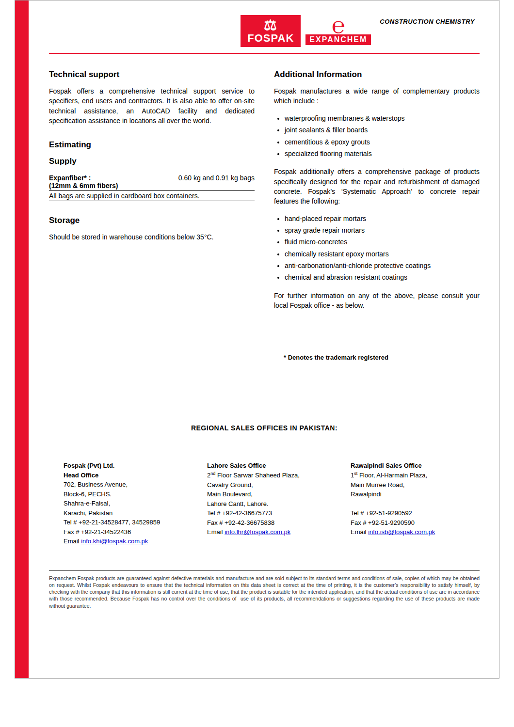⚖ FOSPAK
℮
EXPANCHEM
CONSTRUCTION CHEMISTRY
Technical support
Fospak offers a comprehensive technical support service to specifiers, end users and contractors. It is also able to offer on-site technical assistance, an AutoCAD facility and dedicated specification assistance in locations all over the world.
Estimating
Supply
| Expanfiber* : (12mm & 6mm fibers) | 0.60 kg and 0.91 kg bags |
| All bags are supplied in cardboard box containers. |
Storage
Should be stored in warehouse conditions below 35°C.
Additional Information
Fospak manufactures a wide range of complementary products which include :
waterproofing membranes & waterstops
joint sealants & filler boards
cementitious & epoxy grouts
specialized flooring materials
Fospak additionally offers a comprehensive package of products specifically designed for the repair and refurbishment of damaged concrete. Fospak’s ‘Systematic Approach’ to concrete repair features the following:
hand-placed repair mortars
spray grade repair mortars
fluid micro-concretes
chemically resistant epoxy mortars
anti-carbonation/anti-chloride protective coatings
chemical and abrasion resistant coatings
For further information on any of the above, please consult your local Fospak office - as below.
* Denotes the trademark registered
REGIONAL SALES OFFICES IN PAKISTAN:
Fospak (Pvt) Ltd.
Head Office
702, Business Avenue,
Block-6, PECHS.
Shahra-e-Faisal,
Karachi, Pakistan
Tel # +92-21-34528477, 34529859
Fax # +92-21-34522436
Email info.khi@fospak.com.pk
Lahore Sales Office
2nd Floor Sarwar Shaheed Plaza,
Cavalry Ground,
Main Boulevard,
Lahore Cantt, Lahore.
Tel # +92-42-36675773
Fax # +92-42-36675838
Email info.lhr@fospak.com.pk
Rawalpindi Sales Office
1st Floor, Al-Harmain Plaza,
Main Murree Road,
Rawalpindi
Tel # +92-51-9290592
Fax # +92-51-9290590
Email info.isb@fospak.com.pk
Expanchem Fospak products are guaranteed against defective materials and manufacture and are sold subject to its standard terms and conditions of sale, copies of which may be obtained on request. Whilst Fospak endeavours to ensure that the technical information on this data sheet is correct at the time of printing, it is the customer’s responsibility to satisfy himself, by checking with the company that this information is still current at the time of use, that the product is suitable for the intended application, and that the actual conditions of use are in accordance with those recommended. Because Fospak has no control over the conditions of use of its products, all recommendations or suggestions regarding the use of these products are made without guarantee.